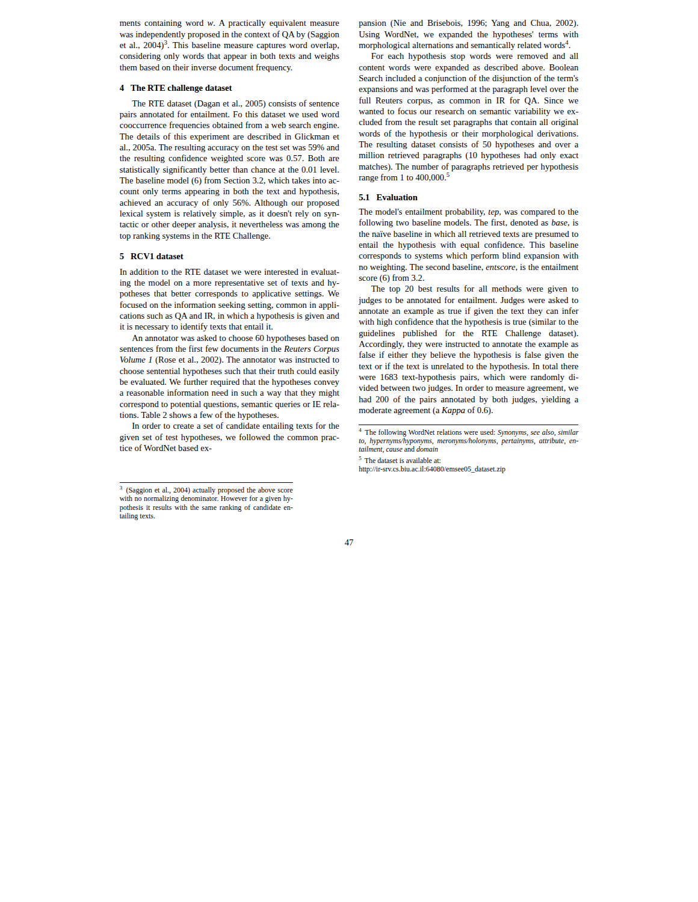ments containing word w. A practically equivalent measure was independently proposed in the context of QA by (Saggion et al., 2004)3. This baseline measure captures word overlap, considering only words that appear in both texts and weighs them based on their inverse document frequency.
4 The RTE challenge dataset
The RTE dataset (Dagan et al., 2005) consists of sentence pairs annotated for entailment. Fo this dataset we used word cooccurrence frequencies obtained from a web search engine. The details of this experiment are described in Glickman et al., 2005a. The resulting accuracy on the test set was 59% and the resulting confidence weighted score was 0.57. Both are statistically significantly better than chance at the 0.01 level. The baseline model (6) from Section 3.2, which takes into account only terms appearing in both the text and hypothesis, achieved an accuracy of only 56%. Although our proposed lexical system is relatively simple, as it doesn't rely on syntactic or other deeper analysis, it nevertheless was among the top ranking systems in the RTE Challenge.
5 RCV1 dataset
In addition to the RTE dataset we were interested in evaluating the model on a more representative set of texts and hypotheses that better corresponds to applicative settings. We focused on the information seeking setting, common in applications such as QA and IR, in which a hypothesis is given and it is necessary to identify texts that entail it.
An annotator was asked to choose 60 hypotheses based on sentences from the first few documents in the Reuters Corpus Volume 1 (Rose et al., 2002). The annotator was instructed to choose sentential hypotheses such that their truth could easily be evaluated. We further required that the hypotheses convey a reasonable information need in such a way that they might correspond to potential questions, semantic queries or IE relations. Table 2 shows a few of the hypotheses.
In order to create a set of candidate entailing texts for the given set of test hypotheses, we followed the common practice of WordNet based ex-
pansion (Nie and Brisebois, 1996; Yang and Chua, 2002). Using WordNet, we expanded the hypotheses' terms with morphological alternations and semantically related words4.
For each hypothesis stop words were removed and all content words were expanded as described above. Boolean Search included a conjunction of the disjunction of the term's expansions and was performed at the paragraph level over the full Reuters corpus, as common in IR for QA. Since we wanted to focus our research on semantic variability we excluded from the result set paragraphs that contain all original words of the hypothesis or their morphological derivations. The resulting dataset consists of 50 hypotheses and over a million retrieved paragraphs (10 hypotheses had only exact matches). The number of paragraphs retrieved per hypothesis range from 1 to 400,000.5
5.1 Evaluation
The model's entailment probability, tep, was compared to the following two baseline models. The first, denoted as base, is the naïve baseline in which all retrieved texts are presumed to entail the hypothesis with equal confidence. This baseline corresponds to systems which perform blind expansion with no weighting. The second baseline, entscore, is the entailment score (6) from 3.2.
The top 20 best results for all methods were given to judges to be annotated for entailment. Judges were asked to annotate an example as true if given the text they can infer with high confidence that the hypothesis is true (similar to the guidelines published for the RTE Challenge dataset). Accordingly, they were instructed to annotate the example as false if either they believe the hypothesis is false given the text or if the text is unrelated to the hypothesis. In total there were 1683 text-hypothesis pairs, which were randomly divided between two judges. In order to measure agreement, we had 200 of the pairs annotated by both judges, yielding a moderate agreement (a Kappa of 0.6).
4 The following WordNet relations were used: Synonyms, see also, similar to, hypernyms/hyponyms, meronyms/holonyms, pertainyms, attribute, entailment, cause and domain
5 The dataset is available at:
http://ir-srv.cs.biu.ac.il:64080/emsee05_dataset.zip
3 (Saggion et al., 2004) actually proposed the above score with no normalizing denominator. However for a given hypothesis it results with the same ranking of candidate entailing texts.
47